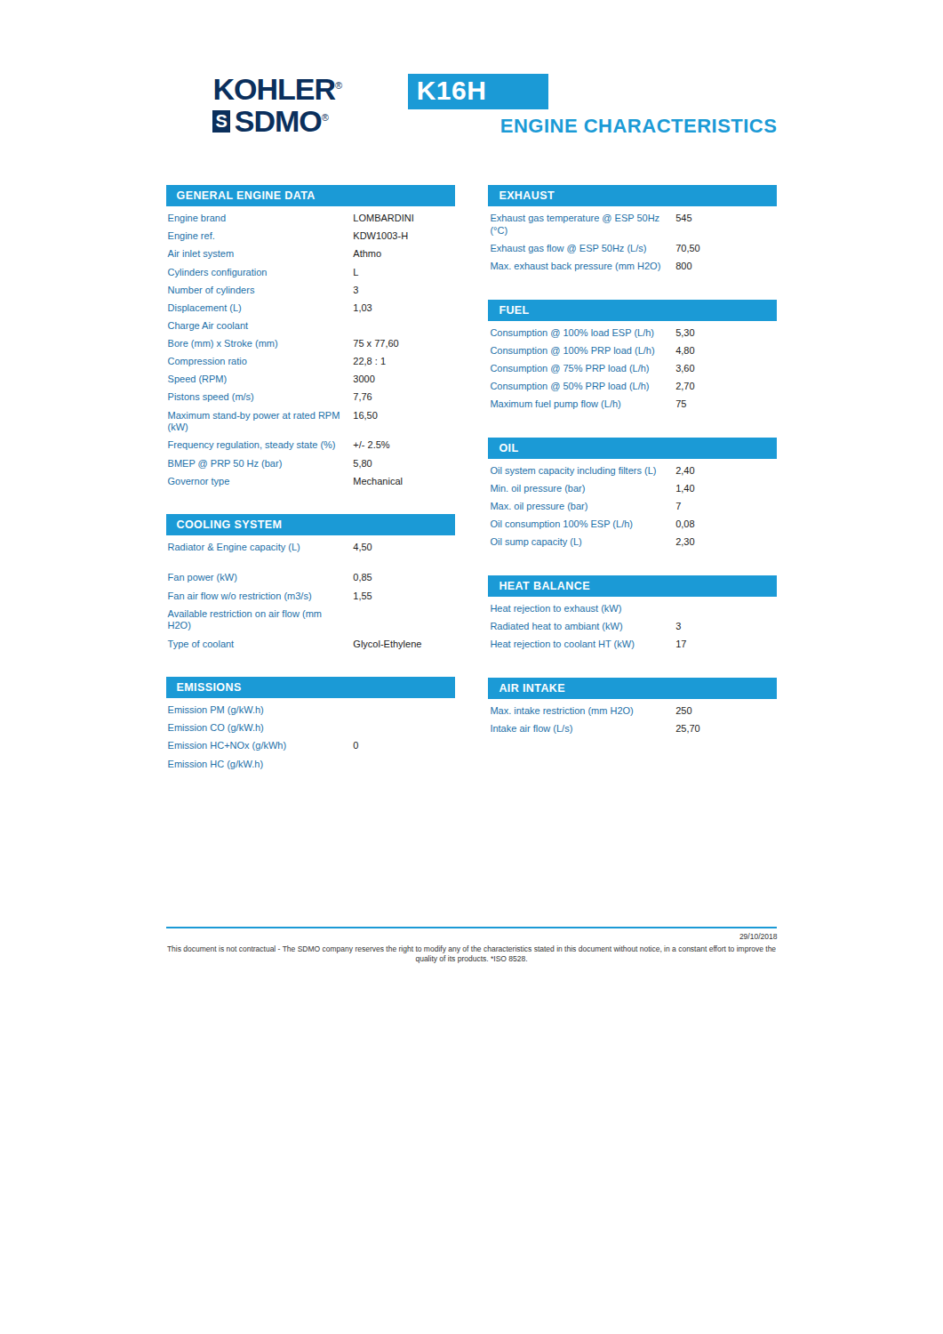KOHLER®
S SDMO®
K16H
ENGINE CHARACTERISTICS
General engine data
| Engine brand | LOMBARDINI |
| Engine ref. | KDW1003-H |
| Air inlet system | Athmo |
| Cylinders configuration | L |
| Number of cylinders | 3 |
| Displacement (L) | 1,03 |
| Charge Air coolant | |
| Bore (mm) x Stroke (mm) | 75 x 77,60 |
| Compression ratio | 22,8 : 1 |
| Speed (RPM) | 3000 |
| Pistons speed (m/s) | 7,76 |
| Maximum stand-by power at rated RPM (kW) | 16,50 |
| Frequency regulation, steady state (%) | +/- 2.5% |
| BMEP @ PRP 50 Hz (bar) | 5,80 |
| Governor type | Mechanical |
Cooling system
| Radiator & Engine capacity (L) | 4,50 |
| Fan power (kW) | 0,85 |
| Fan air flow w/o restriction (m3/s) | 1,55 |
| Available restriction on air flow (mm H2O) | |
| Type of coolant | Glycol-Ethylene |
Emissions
| Emission PM (g/kW.h) | |
| Emission CO (g/kW.h) | |
| Emission HC+NOx (g/kWh) | 0 |
| Emission HC (g/kW.h) | |
Exhaust
| Exhaust gas temperature @ ESP 50Hz (°C) | 545 |
| Exhaust gas flow @ ESP 50Hz (L/s) | 70,50 |
| Max. exhaust back pressure (mm H2O) | 800 |
Fuel
| Consumption @ 100% load ESP (L/h) | 5,30 |
| Consumption @ 100% PRP load (L/h) | 4,80 |
| Consumption @ 75% PRP load (L/h) | 3,60 |
| Consumption @ 50% PRP load (L/h) | 2,70 |
| Maximum fuel pump flow (L/h) | 75 |
Oil
| Oil system capacity including filters (L) | 2,40 |
| Min. oil pressure (bar) | 1,40 |
| Max. oil pressure (bar) | 7 |
| Oil consumption 100% ESP (L/h) | 0,08 |
| Oil sump capacity (L) | 2,30 |
Heat balance
| Heat rejection to exhaust (kW) | |
| Radiated heat to ambiant (kW) | 3 |
| Heat rejection to coolant HT (kW) | 17 |
Air intake
| Max. intake restriction (mm H2O) | 250 |
| Intake air flow (L/s) | 25,70 |
29/10/2018
This document is not contractual - The SDMO company reserves the right to modify any of the characteristics stated in this document without notice, in a constant effort to improve the quality of its products. *ISO 8528.